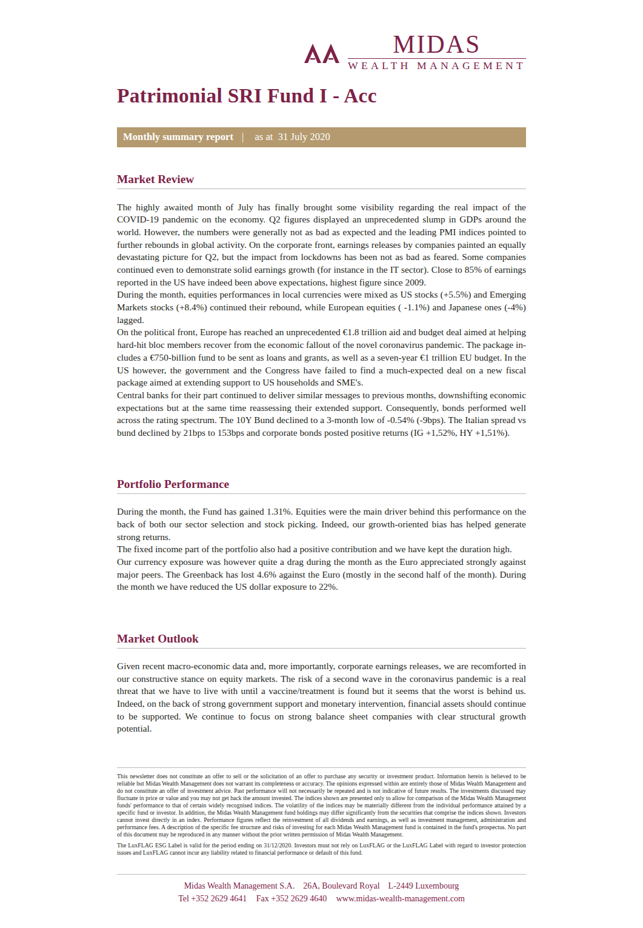MIDAS
WEALTH MANAGEMENT
Patrimonial SRI Fund I - Acc
Monthly summary report|as at 31 July 2020
Market Review
The highly awaited month of July has finally brought some visibility regarding the real impact of the COVID-19 pandemic on the economy. Q2 figures displayed an unprecedented slump in GDPs around the world. However, the numbers were generally not as bad as expected and the leading PMI indices pointed to further rebounds in global activity. On the corporate front, earnings releases by companies painted an equally devastating picture for Q2, but the impact from lockdowns has been not as bad as feared. Some companies continued even to demonstrate solid earnings growth (for instance in the IT sector). Close to 85% of earnings reported in the US have indeed been above expectations, highest figure since 2009.
During the month, equities performances in local currencies were mixed as US stocks (+5.5%) and Emerging Markets stocks (+8.4%) continued their rebound, while European equities ( -1.1%) and Japanese ones (-4%) lagged.
On the political front, Europe has reached an unprecedented €1.8 trillion aid and budget deal aimed at helping hard-hit bloc members recover from the economic fallout of the novel coronavirus pandemic. The package includes a €750-billion fund to be sent as loans and grants, as well as a seven-year €1 trillion EU budget. In the US however, the government and the Congress have failed to find a much-expected deal on a new fiscal package aimed at extending support to US households and SME's.
Central banks for their part continued to deliver similar messages to previous months, downshifting economic expectations but at the same time reassessing their extended support. Consequently, bonds performed well across the rating spectrum. The 10Y Bund declined to a 3-month low of -0.54% (-9bps). The Italian spread vs bund declined by 21bps to 153bps and corporate bonds posted positive returns (IG +1,52%, HY +1,51%).
Portfolio Performance
During the month, the Fund has gained 1.31%. Equities were the main driver behind this performance on the back of both our sector selection and stock picking. Indeed, our growth-oriented bias has helped generate strong returns.
The fixed income part of the portfolio also had a positive contribution and we have kept the duration high.
Our currency exposure was however quite a drag during the month as the Euro appreciated strongly against major peers. The Greenback has lost 4.6% against the Euro (mostly in the second half of the month). During the month we have reduced the US dollar exposure to 22%.
Market Outlook
Given recent macro-economic data and, more importantly, corporate earnings releases, we are recomforted in our constructive stance on equity markets. The risk of a second wave in the coronavirus pandemic is a real threat that we have to live with until a vaccine/treatment is found but it seems that the worst is behind us. Indeed, on the back of strong government support and monetary intervention, financial assets should continue to be supported. We continue to focus on strong balance sheet companies with clear structural growth potential.
This newsletter does not constitute an offer to sell or the solicitation of an offer to purchase any security or investment product. Information herein is believed to be reliable but Midas Wealth Management does not warrant its completeness or accuracy. The opinions expressed within are entirely those of Midas Wealth Management and do not constitute an offer of investment advice. Past performance will not necessarily be repeated and is not indicative of future results. The investments discussed may fluctuate in price or value and you may not get back the amount invested. The indices shown are presented only to allow for comparison of the Midas Wealth Management funds' performance to that of certain widely recognised indices. The volatility of the indices may be materially different from the individual performance attained by a specific fund or investor. In addition, the Midas Wealth Management fund holdings may differ significantly from the securities that comprise the indices shown. Investors cannot invest directly in an index. Performance figures reflect the reinvestment of all dividends and earnings, as well as investment management, administration and performance fees. A description of the specific fee structure and risks of investing for each Midas Wealth Management fund is contained in the fund's prospectus. No part of this document may be reproduced in any manner without the prior written permission of Midas Wealth Management.
The LuxFLAG ESG Label is valid for the period ending on 31/12/2020. Investors must not rely on LuxFLAG or the LuxFLAG Label with regard to investor protection issues and LuxFLAG cannot incur any liability related to financial performance or default of this fund.
Midas Wealth Management S.A. 26A, Boulevard Royal L-2449 Luxembourg
Tel +352 2629 4641 Fax +352 2629 4640 www.midas-wealth-management.com